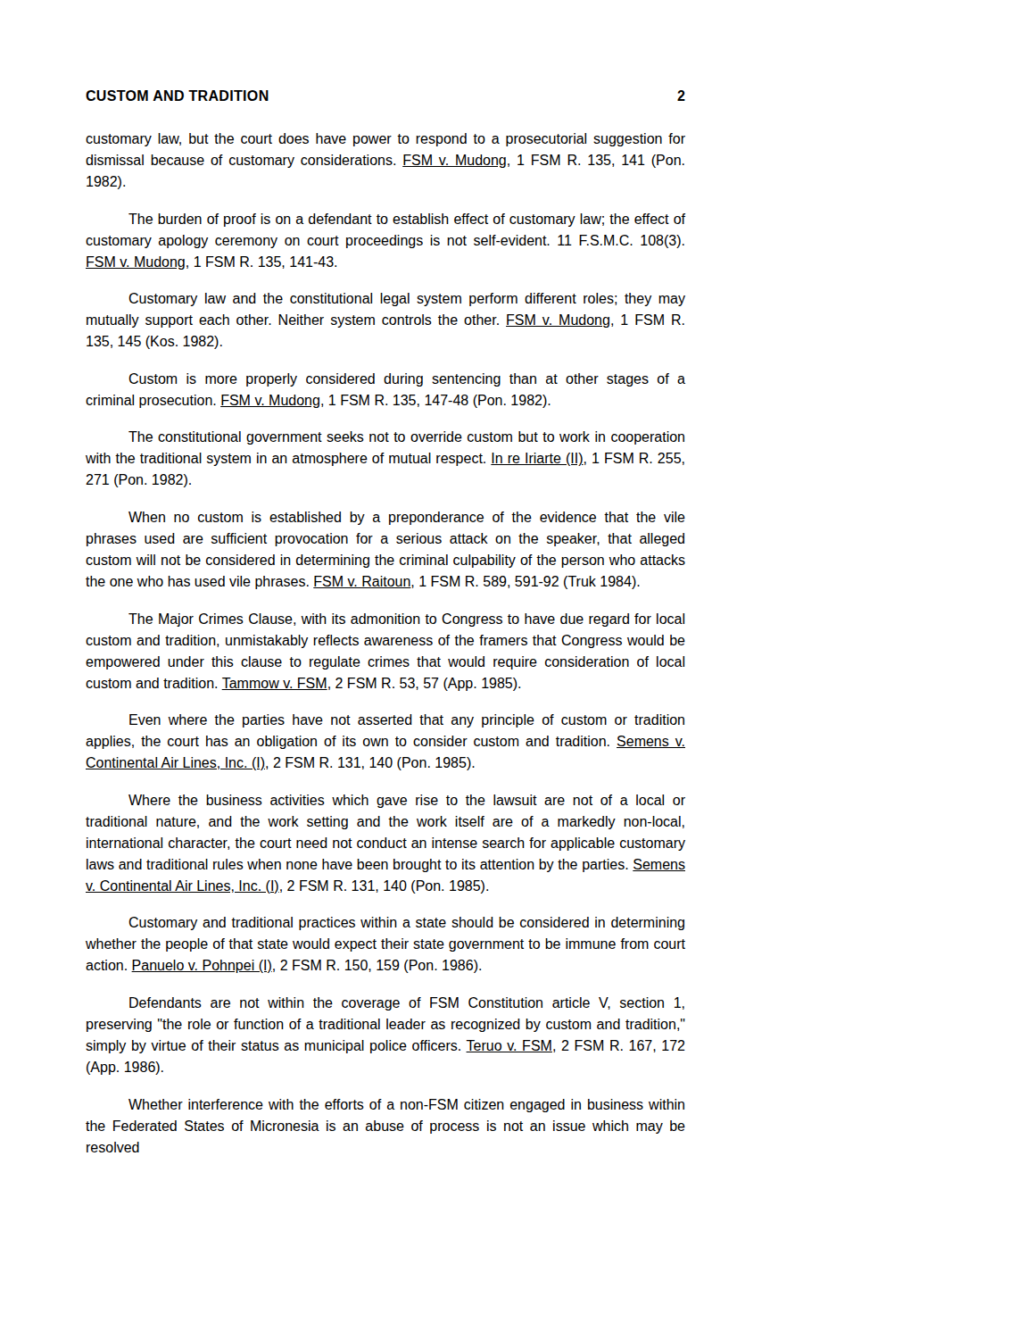CUSTOM AND TRADITION 2
customary law, but the court does have power to respond to a prosecutorial suggestion for dismissal because of customary considerations. FSM v. Mudong, 1 FSM R. 135, 141 (Pon. 1982).
The burden of proof is on a defendant to establish effect of customary law; the effect of customary apology ceremony on court proceedings is not self-evident. 11 F.S.M.C. 108(3). FSM v. Mudong, 1 FSM R. 135, 141-43.
Customary law and the constitutional legal system perform different roles; they may mutually support each other. Neither system controls the other. FSM v. Mudong, 1 FSM R. 135, 145 (Kos. 1982).
Custom is more properly considered during sentencing than at other stages of a criminal prosecution. FSM v. Mudong, 1 FSM R. 135, 147-48 (Pon. 1982).
The constitutional government seeks not to override custom but to work in cooperation with the traditional system in an atmosphere of mutual respect. In re Iriarte (II), 1 FSM R. 255, 271 (Pon. 1982).
When no custom is established by a preponderance of the evidence that the vile phrases used are sufficient provocation for a serious attack on the speaker, that alleged custom will not be considered in determining the criminal culpability of the person who attacks the one who has used vile phrases. FSM v. Raitoun, 1 FSM R. 589, 591-92 (Truk 1984).
The Major Crimes Clause, with its admonition to Congress to have due regard for local custom and tradition, unmistakably reflects awareness of the framers that Congress would be empowered under this clause to regulate crimes that would require consideration of local custom and tradition. Tammow v. FSM, 2 FSM R. 53, 57 (App. 1985).
Even where the parties have not asserted that any principle of custom or tradition applies, the court has an obligation of its own to consider custom and tradition. Semens v. Continental Air Lines, Inc. (I), 2 FSM R. 131, 140 (Pon. 1985).
Where the business activities which gave rise to the lawsuit are not of a local or traditional nature, and the work setting and the work itself are of a markedly non-local, international character, the court need not conduct an intense search for applicable customary laws and traditional rules when none have been brought to its attention by the parties. Semens v. Continental Air Lines, Inc. (I), 2 FSM R. 131, 140 (Pon. 1985).
Customary and traditional practices within a state should be considered in determining whether the people of that state would expect their state government to be immune from court action. Panuelo v. Pohnpei (I), 2 FSM R. 150, 159 (Pon. 1986).
Defendants are not within the coverage of FSM Constitution article V, section 1, preserving "the role or function of a traditional leader as recognized by custom and tradition," simply by virtue of their status as municipal police officers. Teruo v. FSM, 2 FSM R. 167, 172 (App. 1986).
Whether interference with the efforts of a non-FSM citizen engaged in business within the Federated States of Micronesia is an abuse of process is not an issue which may be resolved